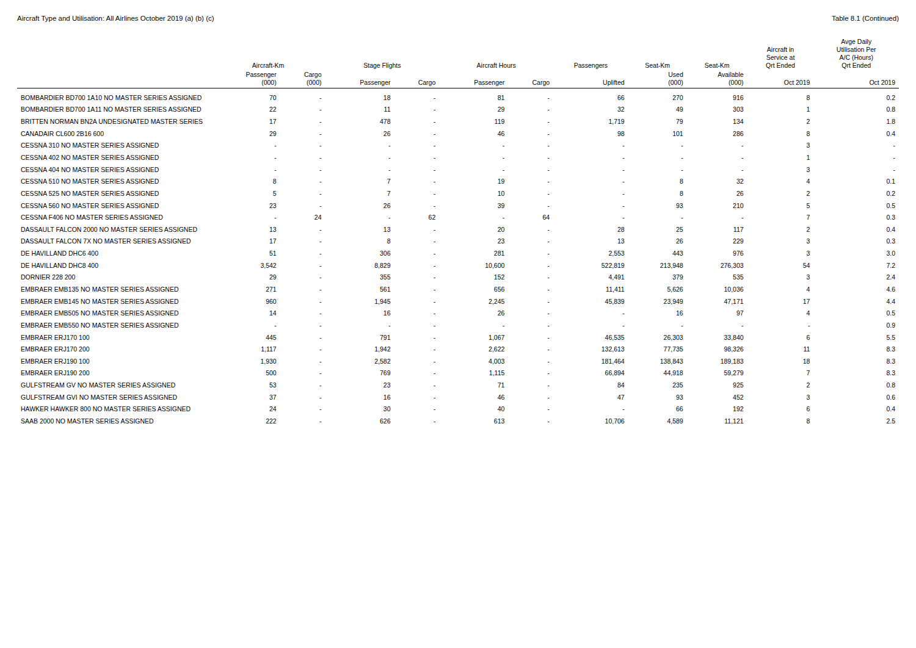Aircraft Type and Utilisation: All Airlines October 2019 (a) (b) (c)
Table 8.1 (Continued)
| | Aircraft-Km | Stage Flights | Aircraft Hours | Passengers | Seat-Km | Seat-Km | Aircraft in Service at Qrt Ended | Avge Daily Utilisation Per A/C (Hours) Qrt Ended |
| --- | --- | --- | --- | --- | --- | --- | --- | --- |
| | Passenger (000) | Cargo (000) | Passenger | Cargo | Passenger | Cargo | Uplifted | Used (000) | Available (000) | Oct 2019 | Oct 2019 |
| BOMBARDIER BD700 1A10 NO MASTER SERIES ASSIGNED | 70 | - | 18 | - | 81 | - | 66 | 270 | 916 | 8 | 0.2 |
| BOMBARDIER BD700 1A11 NO MASTER SERIES ASSIGNED | 22 | - | 11 | - | 29 | - | 32 | 49 | 303 | 1 | 0.8 |
| BRITTEN NORMAN BN2A UNDESIGNATED MASTER SERIES | 17 | - | 478 | - | 119 | - | 1,719 | 79 | 134 | 2 | 1.8 |
| CANADAIR CL600 2B16 600 | 29 | - | 26 | - | 46 | - | 98 | 101 | 286 | 8 | 0.4 |
| CESSNA 310 NO MASTER SERIES ASSIGNED | - | - | - | - | - | - | - | - | - | 3 | - |
| CESSNA 402 NO MASTER SERIES ASSIGNED | - | - | - | - | - | - | - | - | - | 1 | - |
| CESSNA 404 NO MASTER SERIES ASSIGNED | - | - | - | - | - | - | - | - | - | 3 | - |
| CESSNA 510 NO MASTER SERIES ASSIGNED | 8 | - | 7 | - | 19 | - | - | 8 | 32 | 4 | 0.1 |
| CESSNA 525 NO MASTER SERIES ASSIGNED | 5 | - | 7 | - | 10 | - | - | 8 | 26 | 2 | 0.2 |
| CESSNA 560 NO MASTER SERIES ASSIGNED | 23 | - | 26 | - | 39 | - | - | 93 | 210 | 5 | 0.5 |
| CESSNA F406 NO MASTER SERIES ASSIGNED | - | 24 | - | 62 | - | 64 | - | - | - | 7 | 0.3 |
| DASSAULT FALCON 2000 NO MASTER SERIES ASSIGNED | 13 | - | 13 | - | 20 | - | 28 | 25 | 117 | 2 | 0.4 |
| DASSAULT FALCON 7X NO MASTER SERIES ASSIGNED | 17 | - | 8 | - | 23 | - | 13 | 26 | 229 | 3 | 0.3 |
| DE HAVILLAND DHC6 400 | 51 | - | 306 | - | 281 | - | 2,553 | 443 | 976 | 3 | 3.0 |
| DE HAVILLAND DHC8 400 | 3,542 | - | 8,829 | - | 10,600 | - | 522,819 | 213,948 | 276,303 | 54 | 7.2 |
| DORNIER 228 200 | 29 | - | 355 | - | 152 | - | 4,491 | 379 | 535 | 3 | 2.4 |
| EMBRAER EMB135 NO MASTER SERIES ASSIGNED | 271 | - | 561 | - | 656 | - | 11,411 | 5,626 | 10,036 | 4 | 4.6 |
| EMBRAER EMB145 NO MASTER SERIES ASSIGNED | 960 | - | 1,945 | - | 2,245 | - | 45,839 | 23,949 | 47,171 | 17 | 4.4 |
| EMBRAER EMB505 NO MASTER SERIES ASSIGNED | 14 | - | 16 | - | 26 | - | - | 16 | 97 | 4 | 0.5 |
| EMBRAER EMB550 NO MASTER SERIES ASSIGNED | - | - | - | - | - | - | - | - | - | - | 0.9 |
| EMBRAER ERJ170 100 | 445 | - | 791 | - | 1,067 | - | 46,535 | 26,303 | 33,840 | 6 | 5.5 |
| EMBRAER ERJ170 200 | 1,117 | - | 1,942 | - | 2,622 | - | 132,613 | 77,735 | 98,326 | 11 | 8.3 |
| EMBRAER ERJ190 100 | 1,930 | - | 2,582 | - | 4,003 | - | 181,464 | 138,843 | 189,183 | 18 | 8.3 |
| EMBRAER ERJ190 200 | 500 | - | 769 | - | 1,115 | - | 66,894 | 44,918 | 59,279 | 7 | 8.3 |
| GULFSTREAM GV NO MASTER SERIES ASSIGNED | 53 | - | 23 | - | 71 | - | 84 | 235 | 925 | 2 | 0.8 |
| GULFSTREAM GVI NO MASTER SERIES ASSIGNED | 37 | - | 16 | - | 46 | - | 47 | 93 | 452 | 3 | 0.6 |
| HAWKER HAWKER 800 NO MASTER SERIES ASSIGNED | 24 | - | 30 | - | 40 | - | - | 66 | 192 | 6 | 0.4 |
| SAAB 2000 NO MASTER SERIES ASSIGNED | 222 | - | 626 | - | 613 | - | 10,706 | 4,589 | 11,121 | 8 | 2.5 |